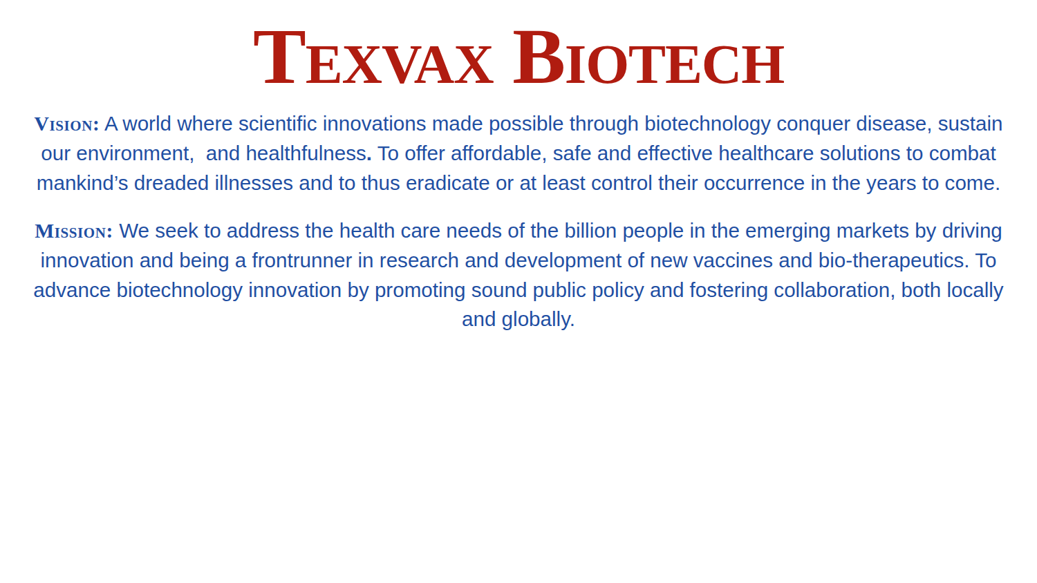Texvax Biotech
Vision: A world where scientific innovations made possible through biotechnology conquer disease, sustain our environment, and healthfulness. To offer affordable, safe and effective healthcare solutions to combat mankind’s dreaded illnesses and to thus eradicate or at least control their occurrence in the years to come.
Mission: We seek to address the health care needs of the billion people in the emerging markets by driving innovation and being a frontrunner in research and development of new vaccines and bio-therapeutics. To advance biotechnology innovation by promoting sound public policy and fostering collaboration, both locally and globally.